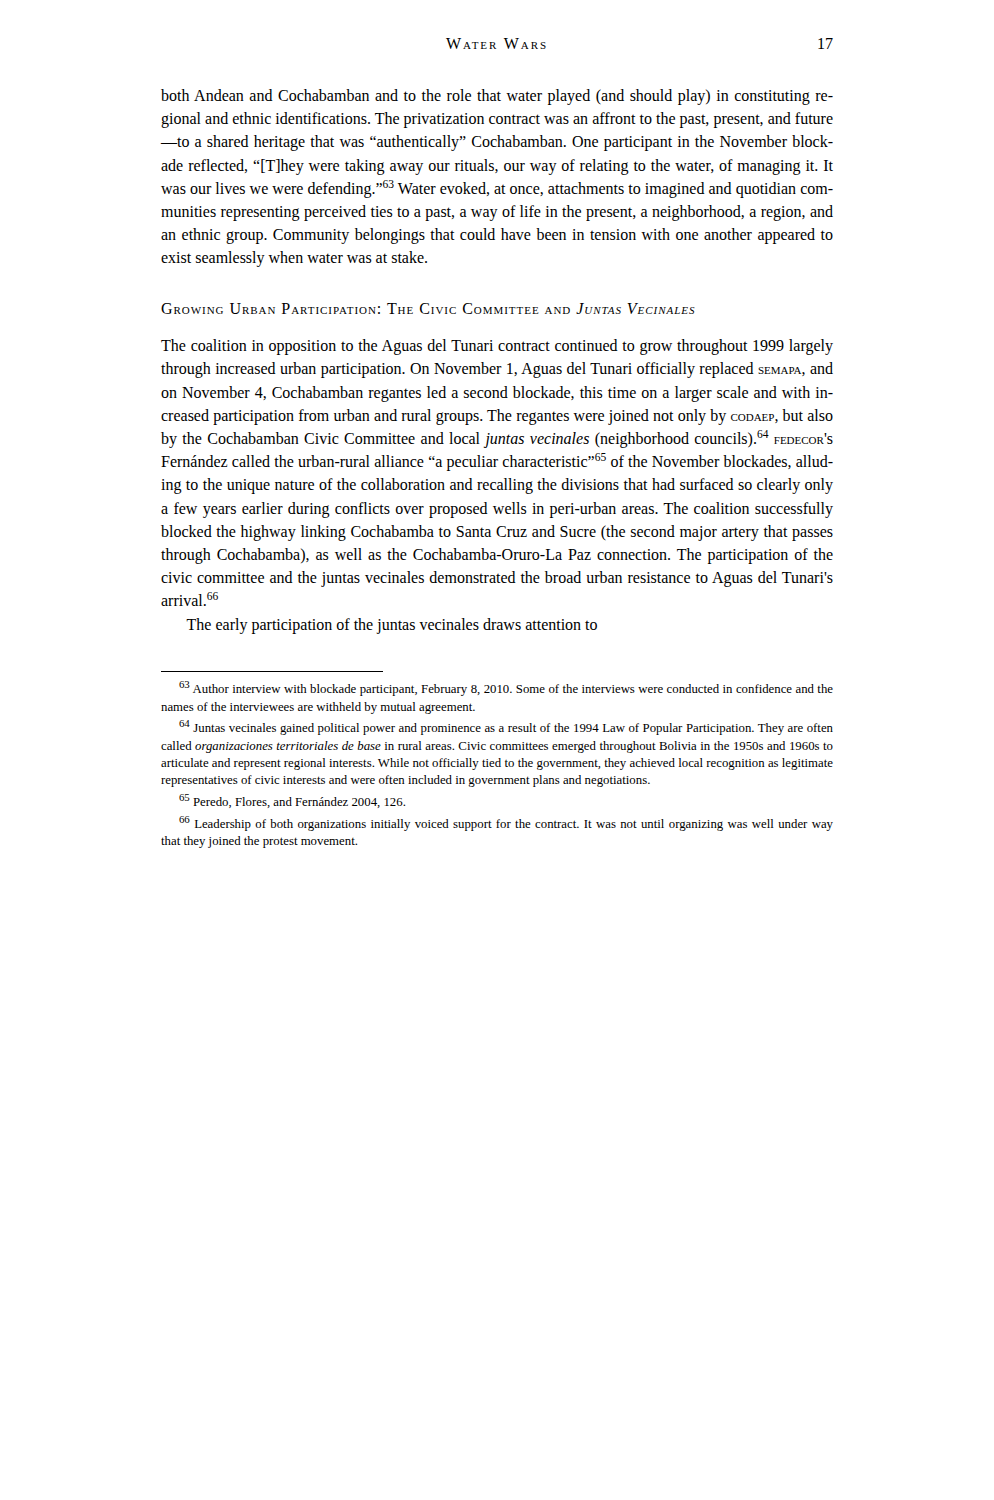Water Wars 17
both Andean and Cochabamban and to the role that water played (and should play) in constituting regional and ethnic identifications. The privatization contract was an affront to the past, present, and future—to a shared heritage that was “authentically” Cochabamban. One participant in the November blockade reflected, “[T]hey were taking away our rituals, our way of relating to the water, of managing it. It was our lives we were defending.”63 Water evoked, at once, attachments to imagined and quotidian communities representing perceived ties to a past, a way of life in the present, a neighborhood, a region, and an ethnic group. Community belongings that could have been in tension with one another appeared to exist seamlessly when water was at stake.
Growing Urban Participation: The Civic Committee and Juntas Vecinales
The coalition in opposition to the Aguas del Tunari contract continued to grow throughout 1999 largely through increased urban participation. On November 1, Aguas del Tunari officially replaced semapa, and on November 4, Cochabamban regantes led a second blockade, this time on a larger scale and with increased participation from urban and rural groups. The regantes were joined not only by codaep, but also by the Cochabamban Civic Committee and local juntas vecinales (neighborhood councils).64 fedecor's Fernández called the urban-rural alliance “a peculiar characteristic”65 of the November blockades, alluding to the unique nature of the collaboration and recalling the divisions that had surfaced so clearly only a few years earlier during conflicts over proposed wells in peri-urban areas. The coalition successfully blocked the highway linking Cochabamba to Santa Cruz and Sucre (the second major artery that passes through Cochabamba), as well as the Cochabamba-Oruro-La Paz connection. The participation of the civic committee and the juntas vecinales demonstrated the broad urban resistance to Aguas del Tunari's arrival.66
The early participation of the juntas vecinales draws attention to
63 Author interview with blockade participant, February 8, 2010. Some of the interviews were conducted in confidence and the names of the interviewees are withheld by mutual agreement.
64 Juntas vecinales gained political power and prominence as a result of the 1994 Law of Popular Participation. They are often called organizaciones territoriales de base in rural areas. Civic committees emerged throughout Bolivia in the 1950s and 1960s to articulate and represent regional interests. While not officially tied to the government, they achieved local recognition as legitimate representatives of civic interests and were often included in government plans and negotiations.
65 Peredo, Flores, and Fernández 2004, 126.
66 Leadership of both organizations initially voiced support for the contract. It was not until organizing was well under way that they joined the protest movement.